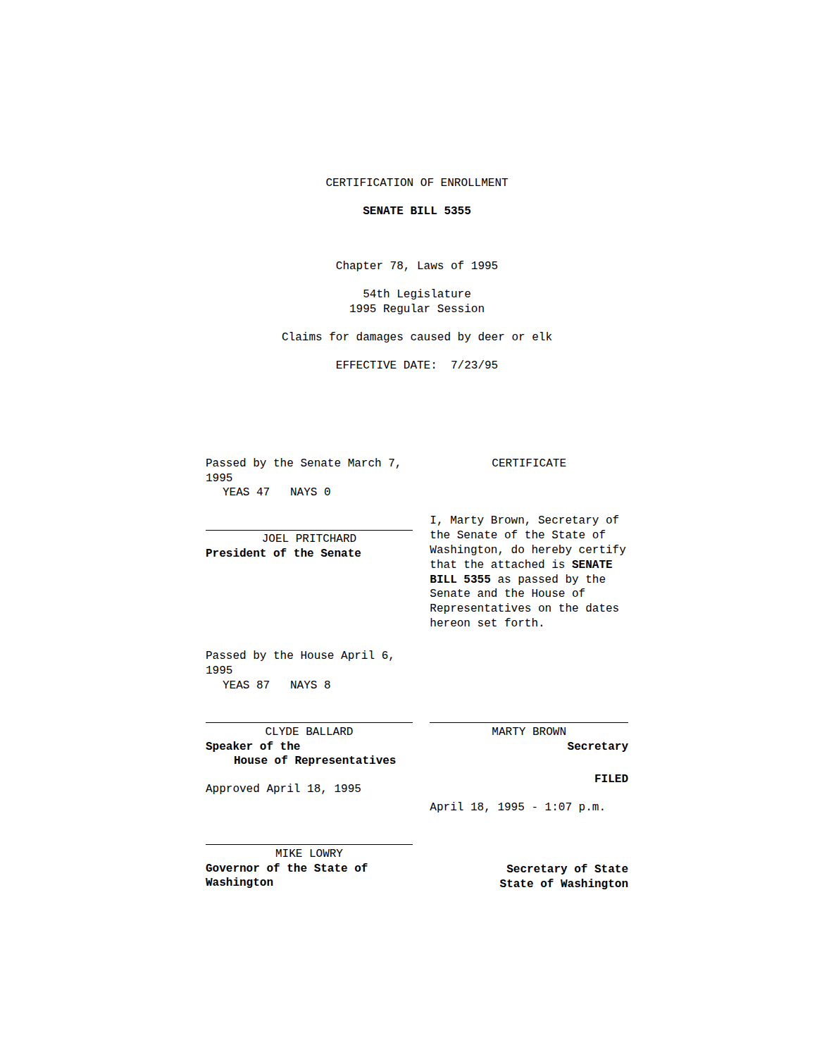CERTIFICATION OF ENROLLMENT
SENATE BILL 5355
Chapter 78, Laws of 1995
54th Legislature
1995 Regular Session
Claims for damages caused by deer or elk
EFFECTIVE DATE: 7/23/95
| Passed by the Senate March 7, 1995 YEAS 47 NAYS 0 | | CERTIFICATE |
| JOEL PRITCHARD President of the Senate | | I, Marty Brown, Secretary of the Senate of the State of Washington, do hereby certify that the attached is SENATE BILL 5355 as passed by the Senate and the House of Representatives on the dates hereon set forth. |
| Passed by the House April 6, 1995 YEAS 87 NAYS 8 | | |
| CLYDE BALLARD Speaker of the House of Representatives Approved April 18, 1995 | | MARTY BROWN Secretary FILED April 18, 1995 - 1:07 p.m. |
| MIKE LOWRY Governor of the State of Washington | | Secretary of State State of Washington |